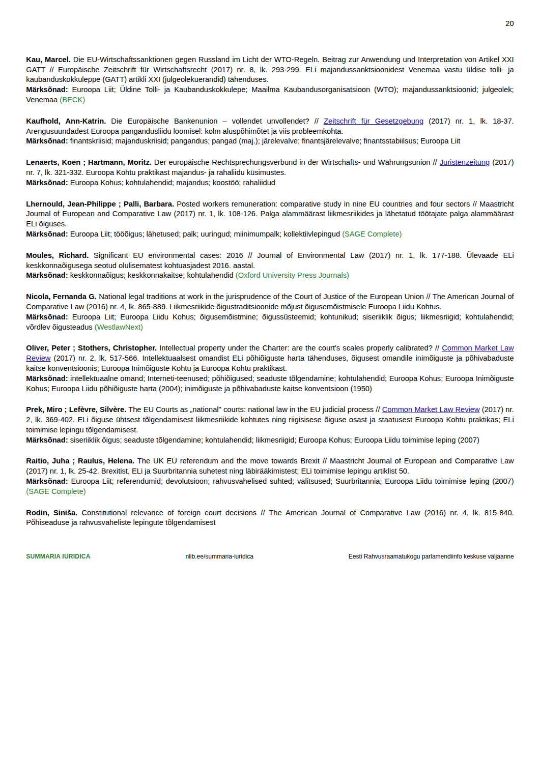20
Kau, Marcel. Die EU-Wirtschaftssanktionen gegen Russland im Licht der WTO-Regeln. Beitrag zur Anwendung und Interpretation von Artikel XXI GATT // Europäische Zeitschrift für Wirtschaftsrecht (2017) nr. 8, lk. 293-299. ELi majandussanktsioonidest Venemaa vastu üldise tolli- ja kaubanduskokkuleppe (GATT) artikli XXI (julgeolekuerandid) tähenduses.
Märksõnad: Euroopa Liit; Üldine Tolli- ja Kaubanduskokkulepe; Maailma Kaubandusorganisatsioon (WTO); majandussanktsioonid; julgeolek; Venemaa (BECK)
Kaufhold, Ann-Katrin. Die Europäische Bankenunion – vollendet unvollendet? // Zeitschrift für Gesetzgebung (2017) nr. 1, lk. 18-37. Arengusuundadest Euroopa pangandusliidu loomisel: kolm aluspõhimõtet ja viis probleemkohta.
Märksõnad: finantskriisid; majanduskriisid; pangandus; pangad (maj.); järelevalve; finantsjärelevalve; finantsstabiilsus; Euroopa Liit
Lenaerts, Koen ; Hartmann, Moritz. Der europäische Rechtsprechungsverbund in der Wirtschafts- und Währungsunion // Juristenzeitung (2017) nr. 7, lk. 321-332. Euroopa Kohtu praktikast majandus- ja rahaliidu küsimustes.
Märksõnad: Euroopa Kohus; kohtulahendid; majandus; koostöö; rahaliidud
Lhernould, Jean-Philippe ; Palli, Barbara. Posted workers remuneration: comparative study in nine EU countries and four sectors // Maastricht Journal of European and Comparative Law (2017) nr. 1, lk. 108-126. Palga alammäärast liikmesriikides ja lähetatud töötajate palga alammäärast ELi õiguses.
Märksõnad: Euroopa Liit; tööõigus; lähetused; palk; uuringud; miinimumpalk; kollektiivlepingud (SAGE Complete)
Moules, Richard. Significant EU environmental cases: 2016 // Journal of Environmental Law (2017) nr. 1, lk. 177-188. Ülevaade ELi keskkonnaõigusega seotud olulisematest kohtuasjadest 2016. aastal.
Märksõnad: keskkonnaõigus; keskkonnakaitse; kohtulahendid (Oxford University Press Journals)
Nicola, Fernanda G. National legal traditions at work in the jurisprudence of the Court of Justice of the European Union // The American Journal of Comparative Law (2016) nr. 4, lk. 865-889. Liikmesriikide õigustraditsioonide mõjust õigusemõistmisele Euroopa Liidu Kohtus.
Märksõnad: Euroopa Liit; Euroopa Liidu Kohus; õigusemõistmine; õigussüsteemid; kohtunikud; siseriiklik õigus; liikmesriigid; kohtulahendid; võrdlev õigusteadus (WestlawNext)
Oliver, Peter ; Stothers, Christopher. Intellectual property under the Charter: are the court's scales properly calibrated? // Common Market Law Review (2017) nr. 2, lk. 517-566. Intellektuaalsest omandist ELi põhiõiguste harta tähenduses, õigusest omandile inimõiguste ja põhivabaduste kaitse konventsioonis; Euroopa Inimõiguste Kohtu ja Euroopa Kohtu praktikast.
Märksõnad: intellektuaalne omand; Interneti-teenused; põhiõigused; seaduste tõlgendamine; kohtulahendid; Euroopa Kohus; Euroopa Inimõiguste Kohus; Euroopa Liidu põhiõiguste harta (2004); inimõiguste ja põhivabaduste kaitse konventsioon (1950)
Prek, Miro ; Lefèvre, Silvère. The EU Courts as „national" courts: national law in the EU judicial process // Common Market Law Review (2017) nr. 2, lk. 369-402. ELi õiguse ühtsest tõlgendamisest liikmesriikide kohtutes ning riigisisese õiguse osast ja staatusest Euroopa Kohtu praktikas; ELi toimimise lepingu tõlgendamisest.
Märksõnad: siseriiklik õigus; seaduste tõlgendamine; kohtulahendid; liikmesriigid; Euroopa Kohus; Euroopa Liidu toimimise leping (2007)
Raitio, Juha ; Raulus, Helena. The UK EU referendum and the move towards Brexit // Maastricht Journal of European and Comparative Law (2017) nr. 1, lk. 25-42. Brexitist, ELi ja Suurbritannia suhetest ning läbirääkimistest; ELi toimimise lepingu artiklist 50.
Märksõnad: Euroopa Liit; referendumid; devolutsioon; rahvusvahelised suhted; valitsused; Suurbritannia; Euroopa Liidu toimimise leping (2007) (SAGE Complete)
Rodin, Siniša. Constitutional relevance of foreign court decisions // The American Journal of Comparative Law (2016) nr. 4, lk. 815-840. Põhiseaduse ja rahvusvaheliste lepingute tõlgendamisest
SUMMARIA IURIDICA nlib.ee/summaria-iuridica Eesti Rahvusraamatukogu parlamendiinfo keskuse väljaanne